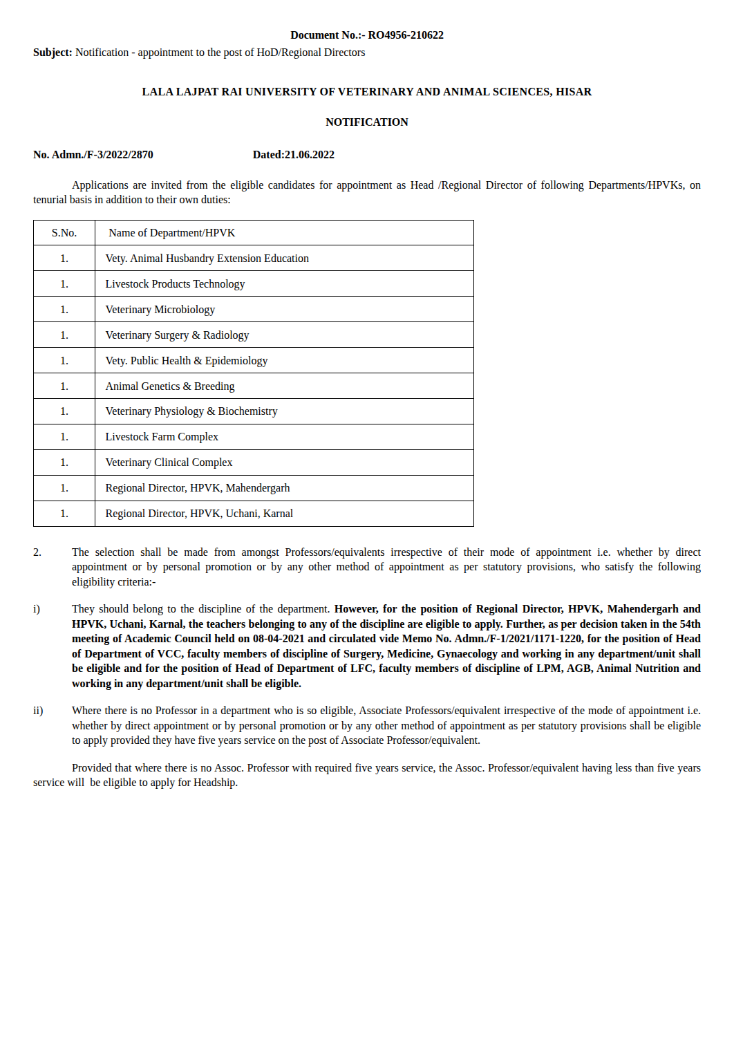Document No.:- RO4956-210622
Subject: Notification - appointment to the post of HoD/Regional Directors
LALA LAJPAT RAI UNIVERSITY OF VETERINARY AND ANIMAL SCIENCES, HISAR
NOTIFICATION
No. Admn./F-3/2022/2870 Dated:21.06.2022
Applications are invited from the eligible candidates for appointment as Head /Regional Director of following Departments/HPVKs, on tenurial basis in addition to their own duties:
| S.No. | Name of Department/HPVK |
| --- | --- |
| 1. | Vety. Animal Husbandry Extension Education |
| 1. | Livestock Products Technology |
| 1. | Veterinary Microbiology |
| 1. | Veterinary Surgery & Radiology |
| 1. | Vety. Public Health & Epidemiology |
| 1. | Animal Genetics & Breeding |
| 1. | Veterinary Physiology & Biochemistry |
| 1. | Livestock Farm Complex |
| 1. | Veterinary Clinical Complex |
| 1. | Regional Director, HPVK, Mahendergarh |
| 1. | Regional Director, HPVK, Uchani, Karnal |
2. The selection shall be made from amongst Professors/equivalents irrespective of their mode of appointment i.e. whether by direct appointment or by personal promotion or by any other method of appointment as per statutory provisions, who satisfy the following eligibility criteria:-
i) They should belong to the discipline of the department. However, for the position of Regional Director, HPVK, Mahendergarh and HPVK, Uchani, Karnal, the teachers belonging to any of the discipline are eligible to apply. Further, as per decision taken in the 54th meeting of Academic Council held on 08-04-2021 and circulated vide Memo No. Admn./F-1/2021/1171-1220, for the position of Head of Department of VCC, faculty members of discipline of Surgery, Medicine, Gynaecology and working in any department/unit shall be eligible and for the position of Head of Department of LFC, faculty members of discipline of LPM, AGB, Animal Nutrition and working in any department/unit shall be eligible.
ii) Where there is no Professor in a department who is so eligible, Associate Professors/equivalent irrespective of the mode of appointment i.e. whether by direct appointment or by personal promotion or by any other method of appointment as per statutory provisions shall be eligible to apply provided they have five years service on the post of Associate Professor/equivalent.
Provided that where there is no Assoc. Professor with required five years service, the Assoc. Professor/equivalent having less than five years service will be eligible to apply for Headship.